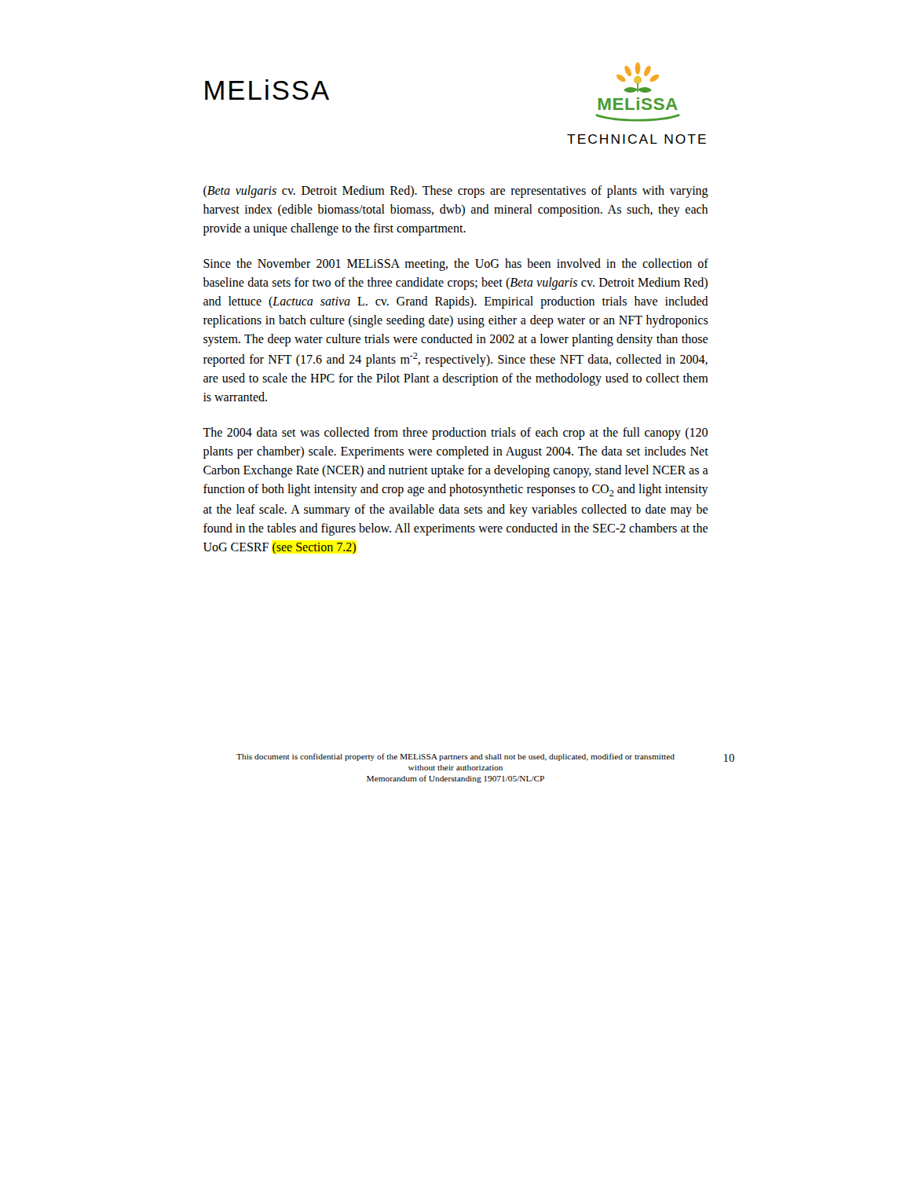MELiSSA
MELiSSA
TECHNICAL NOTE
(Beta vulgaris cv. Detroit Medium Red). These crops are representatives of plants with varying harvest index (edible biomass/total biomass, dwb) and mineral composition. As such, they each provide a unique challenge to the first compartment.
Since the November 2001 MELiSSA meeting, the UoG has been involved in the collection of baseline data sets for two of the three candidate crops; beet (Beta vulgaris cv. Detroit Medium Red) and lettuce (Lactuca sativa L. cv. Grand Rapids). Empirical production trials have included replications in batch culture (single seeding date) using either a deep water or an NFT hydroponics system. The deep water culture trials were conducted in 2002 at a lower planting density than those reported for NFT (17.6 and 24 plants m-2, respectively). Since these NFT data, collected in 2004, are used to scale the HPC for the Pilot Plant a description of the methodology used to collect them is warranted.
The 2004 data set was collected from three production trials of each crop at the full canopy (120 plants per chamber) scale. Experiments were completed in August 2004. The data set includes Net Carbon Exchange Rate (NCER) and nutrient uptake for a developing canopy, stand level NCER as a function of both light intensity and crop age and photosynthetic responses to CO2 and light intensity at the leaf scale. A summary of the available data sets and key variables collected to date may be found in the tables and figures below. All experiments were conducted in the SEC-2 chambers at the UoG CESRF (see Section 7.2)
10 This document is confidential property of the MELiSSA partners and shall not be used, duplicated, modified or transmitted
without their authorization
Memorandum of Understanding 19071/05/NL/CP